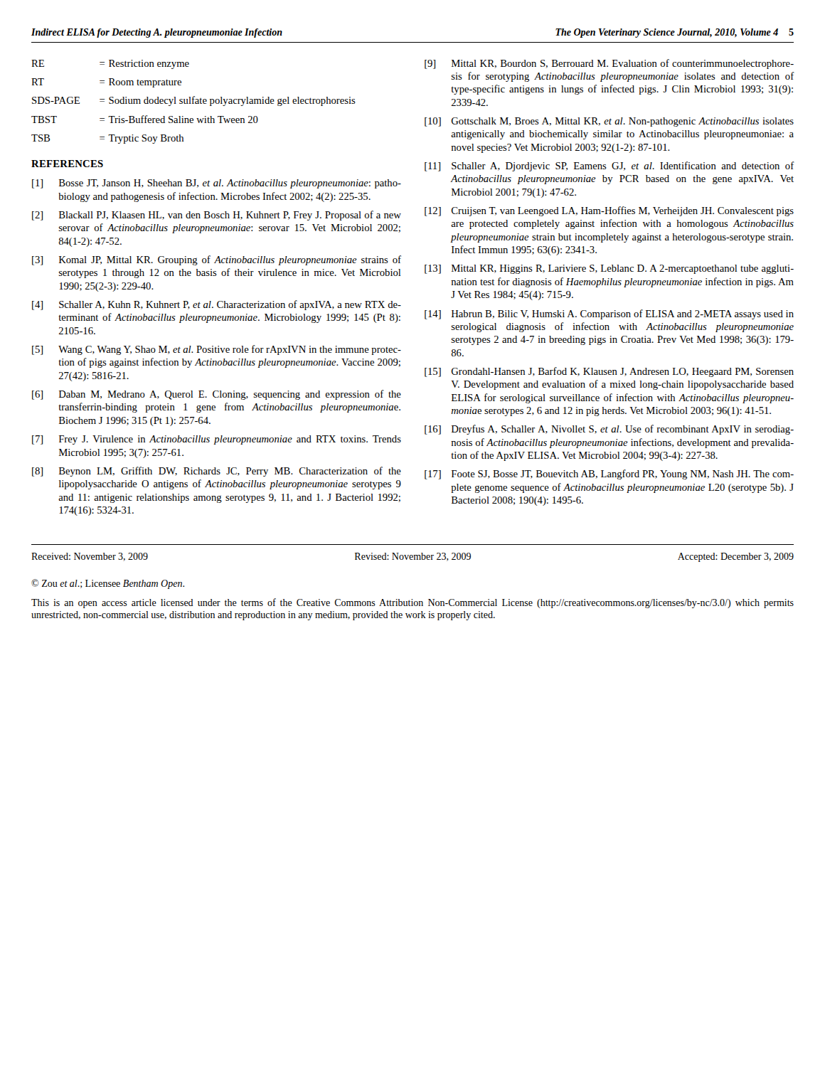Indirect ELISA for Detecting A. pleuropneumoniae Infection
The Open Veterinary Science Journal, 2010, Volume 4 5
RE
=
Restriction enzyme
RT
=
Room temprature
SDS-PAGE
=
Sodium dodecyl sulfate polyacrylamide gel electrophoresis
TBST
=
Tris-Buffered Saline with Tween 20
TSB
=
Tryptic Soy Broth
REFERENCES
[1] Bosse JT, Janson H, Sheehan BJ, et al. Actinobacillus pleuropneumoniae: pathobiology and pathogenesis of infection. Microbes Infect 2002; 4(2): 225-35.
[2] Blackall PJ, Klaasen HL, van den Bosch H, Kuhnert P, Frey J. Proposal of a new serovar of Actinobacillus pleuropneumoniae: serovar 15. Vet Microbiol 2002; 84(1-2): 47-52.
[3] Komal JP, Mittal KR. Grouping of Actinobacillus pleuropneumoniae strains of serotypes 1 through 12 on the basis of their virulence in mice. Vet Microbiol 1990; 25(2-3): 229-40.
[4] Schaller A, Kuhn R, Kuhnert P, et al. Characterization of apxIVA, a new RTX determinant of Actinobacillus pleuropneumoniae. Microbiology 1999; 145 (Pt 8): 2105-16.
[5] Wang C, Wang Y, Shao M, et al. Positive role for rApxIVN in the immune protection of pigs against infection by Actinobacillus pleuropneumoniae. Vaccine 2009; 27(42): 5816-21.
[6] Daban M, Medrano A, Querol E. Cloning, sequencing and expression of the transferrin-binding protein 1 gene from Actinobacillus pleuropneumoniae. Biochem J 1996; 315 (Pt 1): 257-64.
[7] Frey J. Virulence in Actinobacillus pleuropneumoniae and RTX toxins. Trends Microbiol 1995; 3(7): 257-61.
[8] Beynon LM, Griffith DW, Richards JC, Perry MB. Characterization of the lipopolysaccharide O antigens of Actinobacillus pleuropneumoniae serotypes 9 and 11: antigenic relationships among serotypes 9, 11, and 1. J Bacteriol 1992; 174(16): 5324-31.
[9] Mittal KR, Bourdon S, Berrouard M. Evaluation of counterimmunoelectrophoresis for serotyping Actinobacillus pleuropneumoniae isolates and detection of type-specific antigens in lungs of infected pigs. J Clin Microbiol 1993; 31(9): 2339-42.
[10] Gottschalk M, Broes A, Mittal KR, et al. Non-pathogenic Actinobacillus isolates antigenically and biochemically similar to Actinobacillus pleuropneumoniae: a novel species? Vet Microbiol 2003; 92(1-2): 87-101.
[11] Schaller A, Djordjevic SP, Eamens GJ, et al. Identification and detection of Actinobacillus pleuropneumoniae by PCR based on the gene apxIVA. Vet Microbiol 2001; 79(1): 47-62.
[12] Cruijsen T, van Leengoed LA, Ham-Hoffies M, Verheijden JH. Convalescent pigs are protected completely against infection with a homologous Actinobacillus pleuropneumoniae strain but incompletely against a heterologous-serotype strain. Infect Immun 1995; 63(6): 2341-3.
[13] Mittal KR, Higgins R, Lariviere S, Leblanc D. A 2-mercaptoethanol tube agglutination test for diagnosis of Haemophilus pleuropneumoniae infection in pigs. Am J Vet Res 1984; 45(4): 715-9.
[14] Habrun B, Bilic V, Humski A. Comparison of ELISA and 2-META assays used in serological diagnosis of infection with Actinobacillus pleuropneumoniae serotypes 2 and 4-7 in breeding pigs in Croatia. Prev Vet Med 1998; 36(3): 179-86.
[15] Grondahl-Hansen J, Barfod K, Klausen J, Andresen LO, Heegaard PM, Sorensen V. Development and evaluation of a mixed long-chain lipopolysaccharide based ELISA for serological surveillance of infection with Actinobacillus pleuropneumoniae serotypes 2, 6 and 12 in pig herds. Vet Microbiol 2003; 96(1): 41-51.
[16] Dreyfus A, Schaller A, Nivollet S, et al. Use of recombinant ApxIV in serodiagnosis of Actinobacillus pleuropneumoniae infections, development and prevalidation of the ApxIV ELISA. Vet Microbiol 2004; 99(3-4): 227-38.
[17] Foote SJ, Bosse JT, Bouevitch AB, Langford PR, Young NM, Nash JH. The complete genome sequence of Actinobacillus pleuropneumoniae L20 (serotype 5b). J Bacteriol 2008; 190(4): 1495-6.
Received: November 3, 2009
Revised: November 23, 2009
Accepted: December 3, 2009
© Zou et al.; Licensee Bentham Open.
This is an open access article licensed under the terms of the Creative Commons Attribution Non-Commercial License (http://creativecommons.org/licenses/by-nc/3.0/) which permits unrestricted, non-commercial use, distribution and reproduction in any medium, provided the work is properly cited.